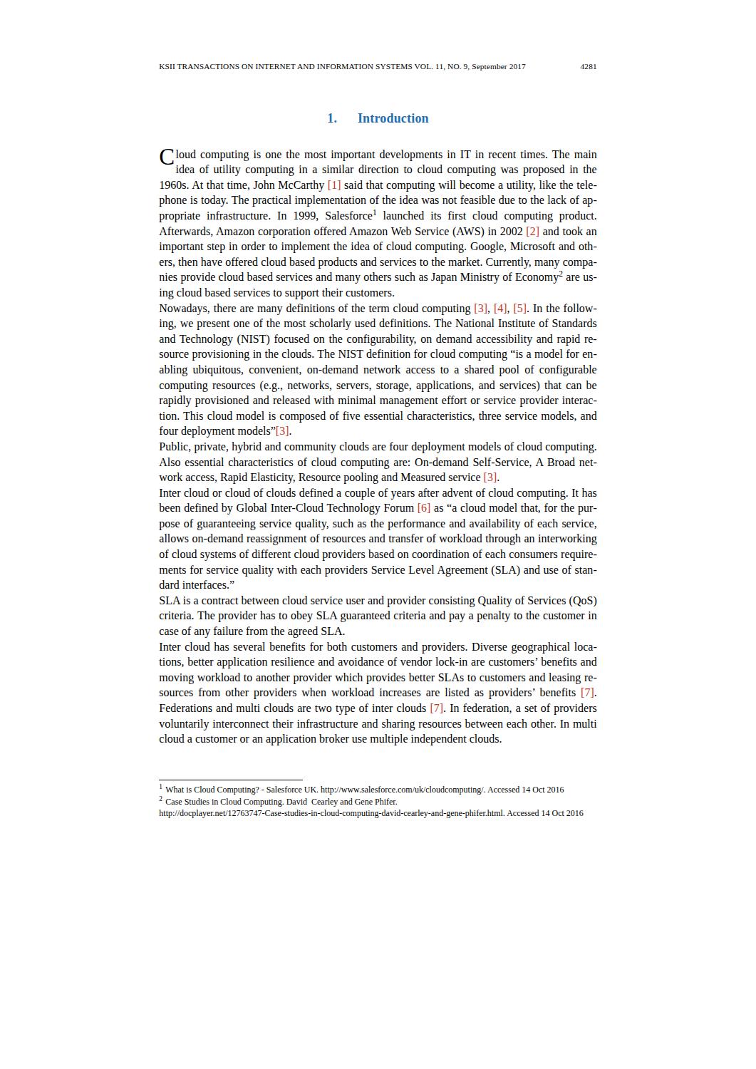KSII TRANSACTIONS ON INTERNET AND INFORMATION SYSTEMS VOL. 11, NO. 9, September 2017 4281
1. Introduction
Cloud computing is one the most important developments in IT in recent times. The main idea of utility computing in a similar direction to cloud computing was proposed in the 1960s. At that time, John McCarthy [1] said that computing will become a utility, like the telephone is today. The practical implementation of the idea was not feasible due to the lack of appropriate infrastructure. In 1999, Salesforce1 launched its first cloud computing product. Afterwards, Amazon corporation offered Amazon Web Service (AWS) in 2002 [2] and took an important step in order to implement the idea of cloud computing. Google, Microsoft and others, then have offered cloud based products and services to the market. Currently, many companies provide cloud based services and many others such as Japan Ministry of Economy2 are using cloud based services to support their customers.
Nowadays, there are many definitions of the term cloud computing [3], [4], [5]. In the following, we present one of the most scholarly used definitions. The National Institute of Standards and Technology (NIST) focused on the configurability, on demand accessibility and rapid re-source provisioning in the clouds. The NIST definition for cloud computing “is a model for enabling ubiquitous, convenient, on-demand network access to a shared pool of configurable computing resources (e.g., networks, servers, storage, applications, and services) that can be rapidly provisioned and released with minimal management effort or service provider interaction. This cloud model is composed of five essential characteristics, three service models, and four deployment models”[3].
Public, private, hybrid and community clouds are four deployment models of cloud computing. Also essential characteristics of cloud computing are: On-demand Self-Service, A Broad network access, Rapid Elasticity, Resource pooling and Measured service [3].
Inter cloud or cloud of clouds defined a couple of years after advent of cloud computing. It has been defined by Global Inter-Cloud Technology Forum [6] as “a cloud model that, for the purpose of guaranteeing service quality, such as the performance and availability of each service, allows on-demand reassignment of resources and transfer of workload through an interworking of cloud systems of different cloud providers based on coordination of each consumers requirements for service quality with each providers Service Level Agreement (SLA) and use of standard interfaces.”
SLA is a contract between cloud service user and provider consisting Quality of Services (QoS) criteria. The provider has to obey SLA guaranteed criteria and pay a penalty to the customer in case of any failure from the agreed SLA.
Inter cloud has several benefits for both customers and providers. Diverse geographical locations, better application resilience and avoidance of vendor lock-in are customers’ benefits and moving workload to another provider which provides better SLAs to customers and leasing resources from other providers when workload increases are listed as providers’ benefits [7]. Federations and multi clouds are two type of inter clouds [7]. In federation, a set of providers voluntarily interconnect their infrastructure and sharing resources between each other. In multi cloud a customer or an application broker use multiple independent clouds.
1 What is Cloud Computing? - Salesforce UK. http://www.salesforce.com/uk/cloudcomputing/. Accessed 14 Oct 2016
2 Case Studies in Cloud Computing. David Cearley and Gene Phifer.
http://docplayer.net/12763747-Case-studies-in-cloud-computing-david-cearley-and-gene-phifer.html. Accessed 14 Oct 2016